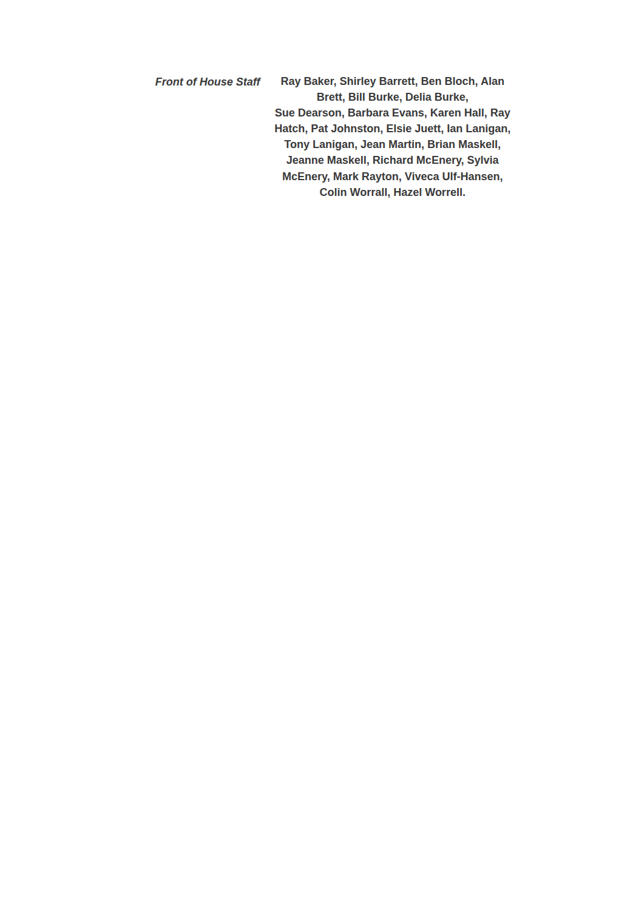Front of House Staff
Ray Baker, Shirley Barrett, Ben Bloch, Alan Brett, Bill Burke, Delia Burke,
Sue Dearson, Barbara Evans, Karen Hall, Ray Hatch, Pat Johnston, Elsie Juett, Ian Lanigan, Tony Lanigan, Jean Martin, Brian Maskell, Jeanne Maskell, Richard McEnery, Sylvia McEnery, Mark Rayton, Viveca Ulf-Hansen, Colin Worrall, Hazel Worrell.